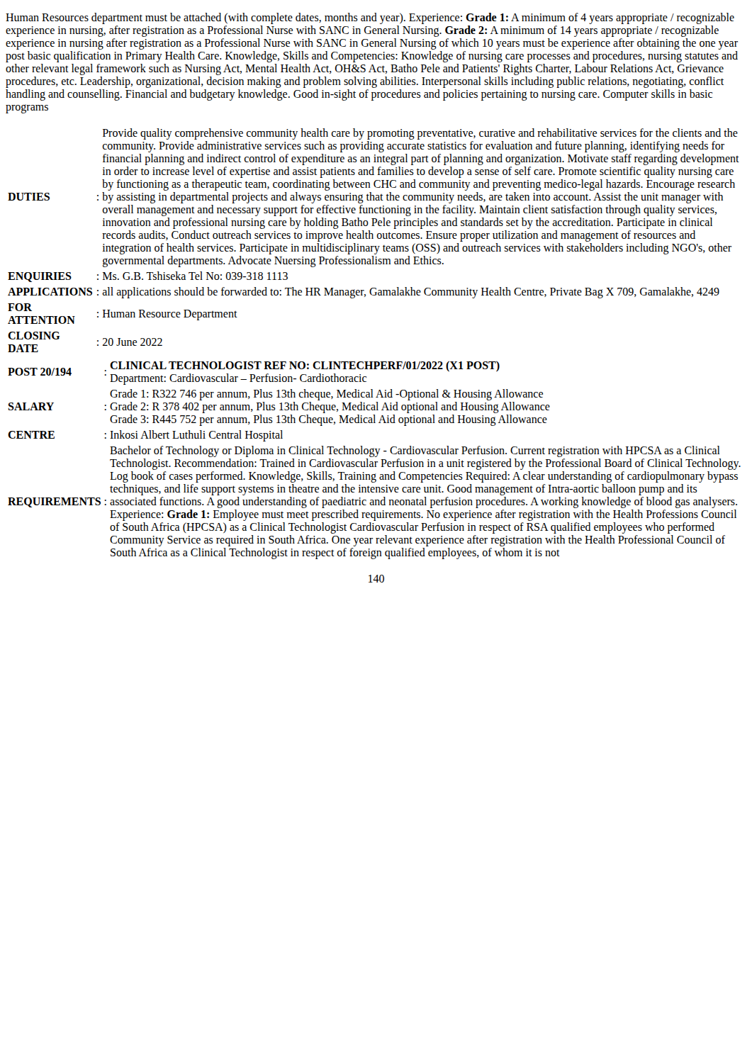Human Resources department must be attached (with complete dates, months and year). Experience: Grade 1: A minimum of 4 years appropriate / recognizable experience in nursing, after registration as a Professional Nurse with SANC in General Nursing. Grade 2: A minimum of 14 years appropriate / recognizable experience in nursing after registration as a Professional Nurse with SANC in General Nursing of which 10 years must be experience after obtaining the one year post basic qualification in Primary Health Care. Knowledge, Skills and Competencies: Knowledge of nursing care processes and procedures, nursing statutes and other relevant legal framework such as Nursing Act, Mental Health Act, OH&S Act, Batho Pele and Patients' Rights Charter, Labour Relations Act, Grievance procedures, etc. Leadership, organizational, decision making and problem solving abilities. Interpersonal skills including public relations, negotiating, conflict handling and counselling. Financial and budgetary knowledge. Good in-sight of procedures and policies pertaining to nursing care. Computer skills in basic programs
| DUTIES | : | Provide quality comprehensive community health care by promoting preventative, curative and rehabilitative services for the clients and the community. Provide administrative services such as providing accurate statistics for evaluation and future planning, identifying needs for financial planning and indirect control of expenditure as an integral part of planning and organization. Motivate staff regarding development in order to increase level of expertise and assist patients and families to develop a sense of self care. Promote scientific quality nursing care by functioning as a therapeutic team, coordinating between CHC and community and preventing medico-legal hazards. Encourage research by assisting in departmental projects and always ensuring that the community needs, are taken into account. Assist the unit manager with overall management and necessary support for effective functioning in the facility. Maintain client satisfaction through quality services, innovation and professional nursing care by holding Batho Pele principles and standards set by the accreditation. Participate in clinical records audits, Conduct outreach services to improve health outcomes. Ensure proper utilization and management of resources and integration of health services. Participate in multidisciplinary teams (OSS) and outreach services with stakeholders including NGO's, other governmental departments. Advocate Nuersing Professionalism and Ethics. |
| ENQUIRIES | : | Ms. G.B. Tshiseka Tel No: 039-318 1113 |
| APPLICATIONS | : | all applications should be forwarded to: The HR Manager, Gamalakhe Community Health Centre, Private Bag X 709, Gamalakhe, 4249 |
| FOR ATTENTION | : | Human Resource Department |
| CLOSING DATE | : | 20 June 2022 |
| POST 20/194 | : | CLINICAL TECHNOLOGIST REF NO: CLINTECHPERF/01/2022 (X1 POST) Department: Cardiovascular – Perfusion- Cardiothoracic |
| SALARY | : | Grade 1: R322 746 per annum, Plus 13th cheque, Medical Aid -Optional & Housing Allowance Grade 2: R 378 402 per annum, Plus 13th Cheque, Medical Aid optional and Housing Allowance Grade 3: R445 752 per annum, Plus 13th Cheque, Medical Aid optional and Housing Allowance |
| CENTRE | : | Inkosi Albert Luthuli Central Hospital |
| REQUIREMENTS | : | Bachelor of Technology or Diploma in Clinical Technology - Cardiovascular Perfusion. Current registration with HPCSA as a Clinical Technologist. Recommendation: Trained in Cardiovascular Perfusion in a unit registered by the Professional Board of Clinical Technology. Log book of cases performed. Knowledge, Skills, Training and Competencies Required: A clear understanding of cardiopulmonary bypass techniques, and life support systems in theatre and the intensive care unit. Good management of Intra-aortic balloon pump and its associated functions. A good understanding of paediatric and neonatal perfusion procedures. A working knowledge of blood gas analysers. Experience: Grade 1: Employee must meet prescribed requirements. No experience after registration with the Health Professions Council of South Africa (HPCSA) as a Clinical Technologist Cardiovascular Perfusion in respect of RSA qualified employees who performed Community Service as required in South Africa. One year relevant experience after registration with the Health Professional Council of South Africa as a Clinical Technologist in respect of foreign qualified employees, of whom it is not |
140